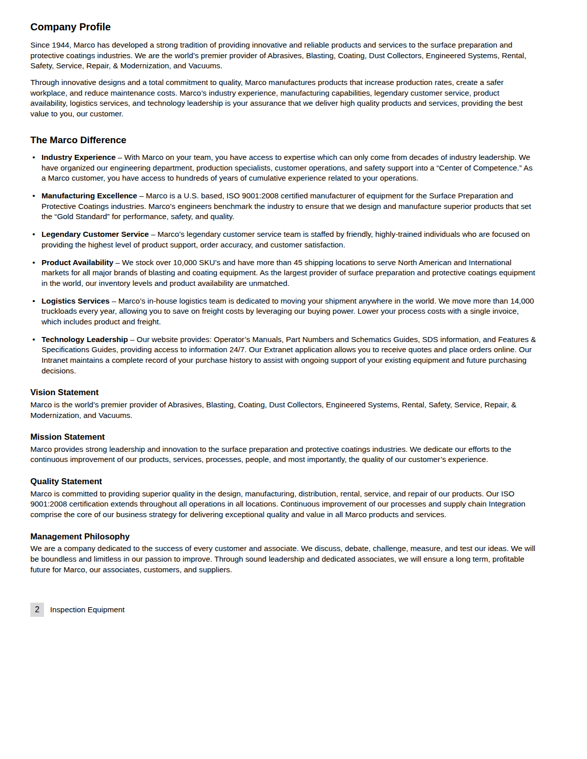Company Profile
Since 1944, Marco has developed a strong tradition of providing innovative and reliable products and services to the surface preparation and protective coatings industries. We are the world’s premier provider of Abrasives, Blasting, Coating, Dust Collectors, Engineered Systems, Rental, Safety, Service, Repair, & Modernization, and Vacuums.
Through innovative designs and a total commitment to quality, Marco manufactures products that increase production rates, create a safer workplace, and reduce maintenance costs. Marco’s industry experience, manufacturing capabilities, legendary customer service, product availability, logistics services, and technology leadership is your assurance that we deliver high quality products and services, providing the best value to you, our customer.
The Marco Difference
Industry Experience – With Marco on your team, you have access to expertise which can only come from decades of industry leadership. We have organized our engineering department, production specialists, customer operations, and safety support into a “Center of Competence.” As a Marco customer, you have access to hundreds of years of cumulative experience related to your operations.
Manufacturing Excellence – Marco is a U.S. based, ISO 9001:2008 certified manufacturer of equipment for the Surface Preparation and Protective Coatings industries. Marco’s engineers benchmark the industry to ensure that we design and manufacture superior products that set the “Gold Standard” for performance, safety, and quality.
Legendary Customer Service – Marco’s legendary customer service team is staffed by friendly, highly-trained individuals who are focused on providing the highest level of product support, order accuracy, and customer satisfaction.
Product Availability – We stock over 10,000 SKU’s and have more than 45 shipping locations to serve North American and International markets for all major brands of blasting and coating equipment. As the largest provider of surface preparation and protective coatings equipment in the world, our inventory levels and product availability are unmatched.
Logistics Services – Marco’s in-house logistics team is dedicated to moving your shipment anywhere in the world. We move more than 14,000 truckloads every year, allowing you to save on freight costs by leveraging our buying power. Lower your process costs with a single invoice, which includes product and freight.
Technology Leadership – Our website provides: Operator’s Manuals, Part Numbers and Schematics Guides, SDS information, and Features & Specifications Guides, providing access to information 24/7. Our Extranet application allows you to receive quotes and place orders online. Our Intranet maintains a complete record of your purchase history to assist with ongoing support of your existing equipment and future purchasing decisions.
Vision Statement
Marco is the world’s premier provider of Abrasives, Blasting, Coating, Dust Collectors, Engineered Systems, Rental, Safety, Service, Repair, & Modernization, and Vacuums.
Mission Statement
Marco provides strong leadership and innovation to the surface preparation and protective coatings industries. We dedicate our efforts to the continuous improvement of our products, services, processes, people, and most importantly, the quality of our customer’s experience.
Quality Statement
Marco is committed to providing superior quality in the design, manufacturing, distribution, rental, service, and repair of our products. Our ISO 9001:2008 certification extends throughout all operations in all locations. Continuous improvement of our processes and supply chain Integration comprise the core of our business strategy for delivering exceptional quality and value in all Marco products and services.
Management Philosophy
We are a company dedicated to the success of every customer and associate. We discuss, debate, challenge, measure, and test our ideas. We will be boundless and limitless in our passion to improve. Through sound leadership and dedicated associates, we will ensure a long term, profitable future for Marco, our associates, customers, and suppliers.
2 Inspection Equipment